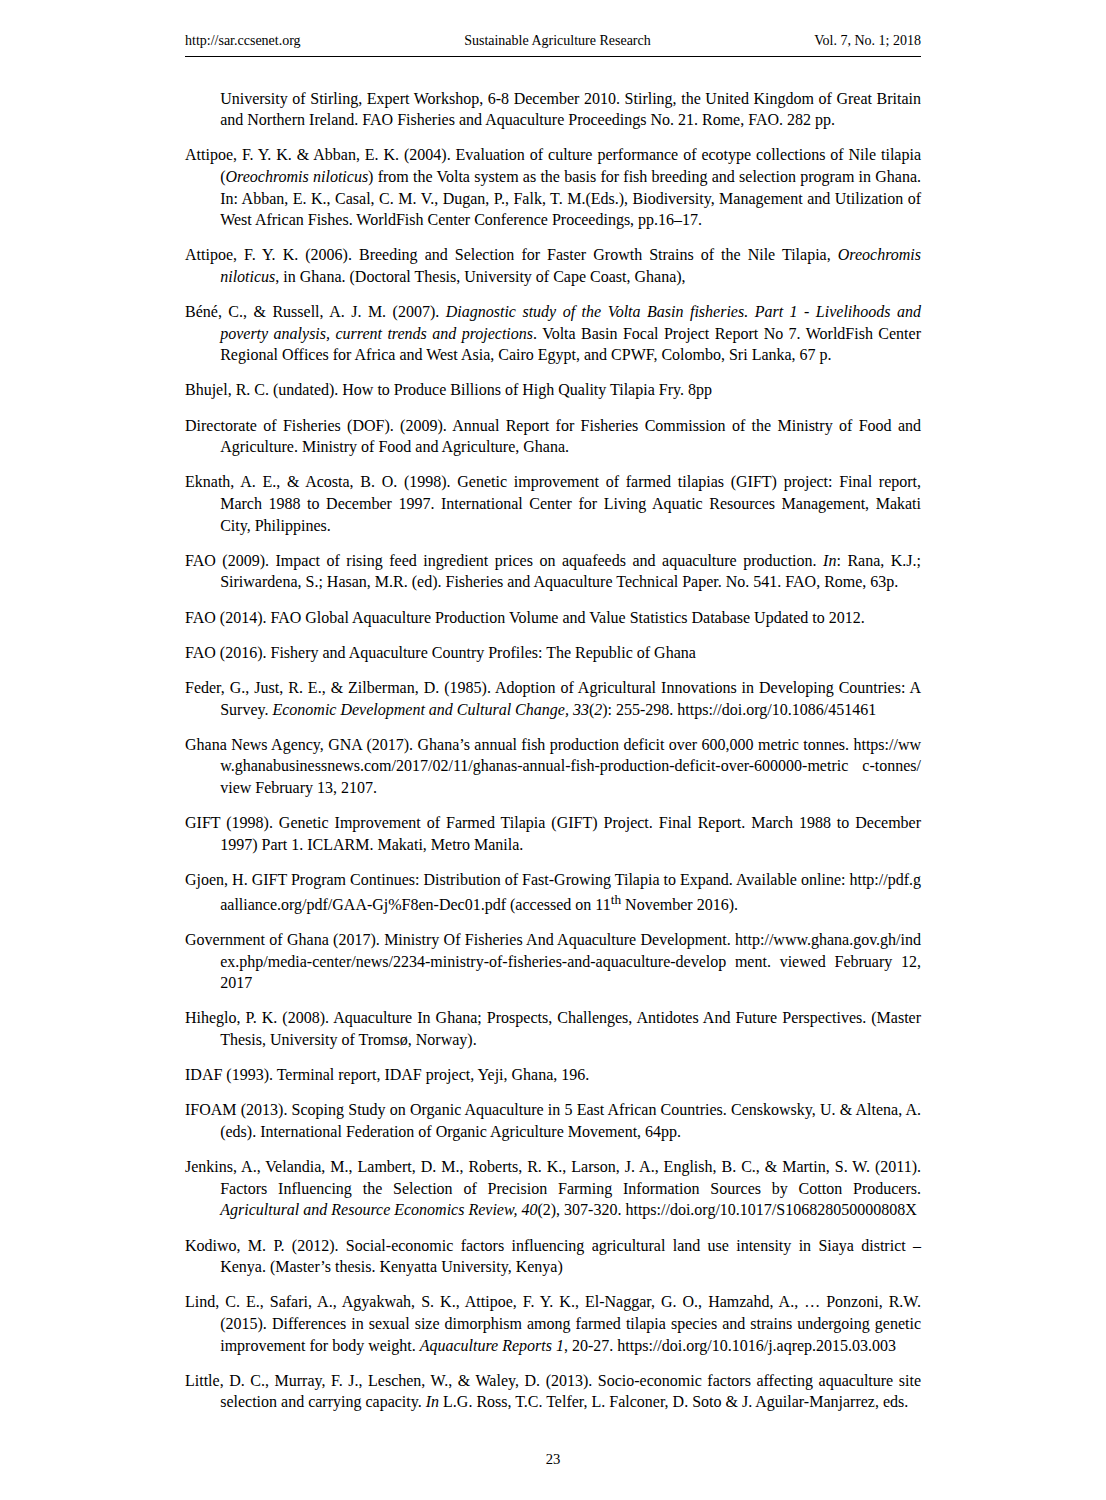http://sar.ccsenet.org
Sustainable Agriculture Research
Vol. 7, No. 1; 2018
University of Stirling, Expert Workshop, 6-8 December 2010. Stirling, the United Kingdom of Great Britain and Northern Ireland. FAO Fisheries and Aquaculture Proceedings No. 21. Rome, FAO. 282 pp.
Attipoe, F. Y. K. & Abban, E. K. (2004). Evaluation of culture performance of ecotype collections of Nile tilapia (Oreochromis niloticus) from the Volta system as the basis for fish breeding and selection program in Ghana. In: Abban, E. K., Casal, C. M. V., Dugan, P., Falk, T. M.(Eds.), Biodiversity, Management and Utilization of West African Fishes. WorldFish Center Conference Proceedings, pp.16–17.
Attipoe, F. Y. K. (2006). Breeding and Selection for Faster Growth Strains of the Nile Tilapia, Oreochromis niloticus, in Ghana. (Doctoral Thesis, University of Cape Coast, Ghana),
Béné, C., & Russell, A. J. M. (2007). Diagnostic study of the Volta Basin fisheries. Part 1 - Livelihoods and poverty analysis, current trends and projections. Volta Basin Focal Project Report No 7. WorldFish Center Regional Offices for Africa and West Asia, Cairo Egypt, and CPWF, Colombo, Sri Lanka, 67 p.
Bhujel, R. C. (undated). How to Produce Billions of High Quality Tilapia Fry. 8pp
Directorate of Fisheries (DOF). (2009). Annual Report for Fisheries Commission of the Ministry of Food and Agriculture. Ministry of Food and Agriculture, Ghana.
Eknath, A. E., & Acosta, B. O. (1998). Genetic improvement of farmed tilapias (GIFT) project: Final report, March 1988 to December 1997. International Center for Living Aquatic Resources Management, Makati City, Philippines.
FAO (2009). Impact of rising feed ingredient prices on aquafeeds and aquaculture production. In: Rana, K.J.; Siriwardena, S.; Hasan, M.R. (ed). Fisheries and Aquaculture Technical Paper. No. 541. FAO, Rome, 63p.
FAO (2014). FAO Global Aquaculture Production Volume and Value Statistics Database Updated to 2012.
FAO (2016). Fishery and Aquaculture Country Profiles: The Republic of Ghana
Feder, G., Just, R. E., & Zilberman, D. (1985). Adoption of Agricultural Innovations in Developing Countries: A Survey. Economic Development and Cultural Change, 33(2): 255-298. https://doi.org/10.1086/451461
Ghana News Agency, GNA (2017). Ghana’s annual fish production deficit over 600,000 metric tonnes. https://www.ghanabusinessnews.com/2017/02/11/ghanas-annual-fish-production-deficit-over-600000-metric c-tonnes/ view February 13, 2107.
GIFT (1998). Genetic Improvement of Farmed Tilapia (GIFT) Project. Final Report. March 1988 to December 1997) Part 1. ICLARM. Makati, Metro Manila.
Gjoen, H. GIFT Program Continues: Distribution of Fast-Growing Tilapia to Expand. Available online: http://pdf.gaalliance.org/pdf/GAA-Gj%F8en-Dec01.pdf (accessed on 11th November 2016).
Government of Ghana (2017). Ministry Of Fisheries And Aquaculture Development. http://www.ghana.gov.gh/index.php/media-center/news/2234-ministry-of-fisheries-and-aquaculture-develop ment. viewed February 12, 2017
Hiheglo, P. K. (2008). Aquaculture In Ghana; Prospects, Challenges, Antidotes And Future Perspectives. (Master Thesis, University of Tromsø, Norway).
IDAF (1993). Terminal report, IDAF project, Yeji, Ghana, 196.
IFOAM (2013). Scoping Study on Organic Aquaculture in 5 East African Countries. Censkowsky, U. & Altena, A. (eds). International Federation of Organic Agriculture Movement, 64pp.
Jenkins, A., Velandia, M., Lambert, D. M., Roberts, R. K., Larson, J. A., English, B. C., & Martin, S. W. (2011). Factors Influencing the Selection of Precision Farming Information Sources by Cotton Producers. Agricultural and Resource Economics Review, 40(2), 307-320. https://doi.org/10.1017/S106828050000808X
Kodiwo, M. P. (2012). Social-economic factors influencing agricultural land use intensity in Siaya district – Kenya. (Master’s thesis. Kenyatta University, Kenya)
Lind, C. E., Safari, A., Agyakwah, S. K., Attipoe, F. Y. K., El-Naggar, G. O., Hamzahd, A., … Ponzoni, R.W. (2015). Differences in sexual size dimorphism among farmed tilapia species and strains undergoing genetic improvement for body weight. Aquaculture Reports 1, 20-27. https://doi.org/10.1016/j.aqrep.2015.03.003
Little, D. C., Murray, F. J., Leschen, W., & Waley, D. (2013). Socio-economic factors affecting aquaculture site selection and carrying capacity. In L.G. Ross, T.C. Telfer, L. Falconer, D. Soto & J. Aguilar-Manjarrez, eds.
23